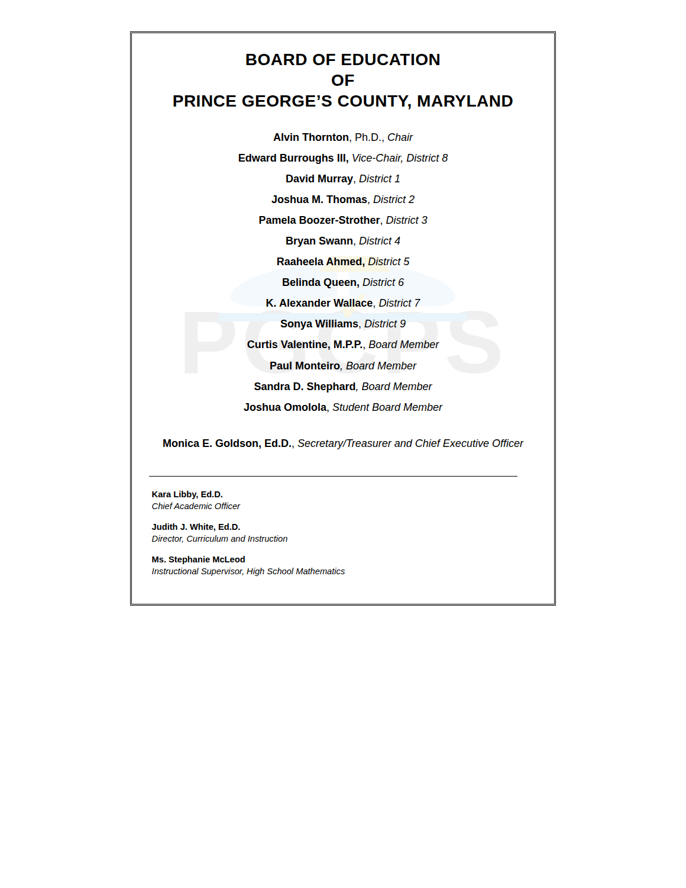PGCPS
✓
BOARD OF EDUCATION
OF
PRINCE GEORGE’S COUNTY, MARYLAND
Alvin Thornton, Ph.D., Chair
Edward Burroughs III, Vice-Chair, District 8
David Murray, District 1
Joshua M. Thomas, District 2
Pamela Boozer-Strother, District 3
Bryan Swann, District 4
Raaheela Ahmed, District 5
Belinda Queen, District 6
K. Alexander Wallace, District 7
Sonya Williams, District 9
Curtis Valentine, M.P.P., Board Member
Paul Monteiro, Board Member
Sandra D. Shephard, Board Member
Joshua Omolola, Student Board Member
Monica E. Goldson, Ed.D., Secretary/Treasurer and Chief Executive Officer
Kara Libby, Ed.D.
Chief Academic Officer
Judith J. White, Ed.D.
Director, Curriculum and Instruction
Ms. Stephanie McLeod
Instructional Supervisor, High School Mathematics